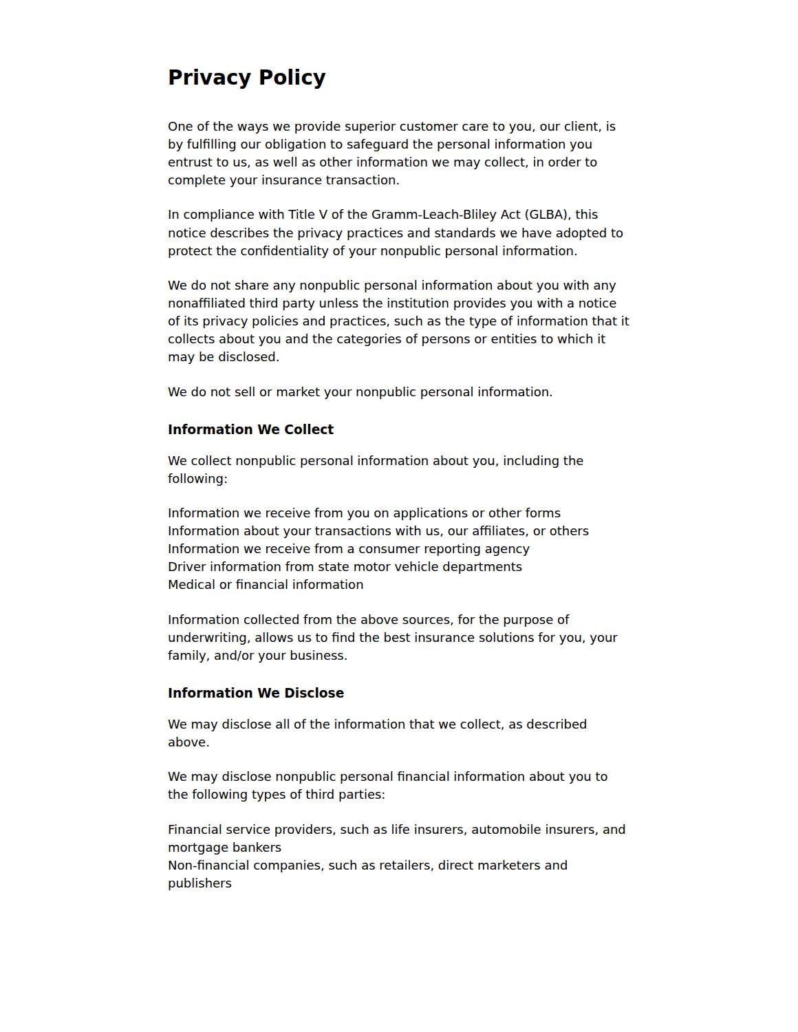Privacy Policy
One of the ways we provide superior customer care to you, our client, is by fulfilling our obligation to safeguard the personal information you entrust to us, as well as other information we may collect, in order to complete your insurance transaction.
In compliance with Title V of the Gramm-Leach-Bliley Act (GLBA), this notice describes the privacy practices and standards we have adopted to protect the confidentiality of your nonpublic personal information.
We do not share any nonpublic personal information about you with any nonaffiliated third party unless the institution provides you with a notice of its privacy policies and practices, such as the type of information that it collects about you and the categories of persons or entities to which it may be disclosed.
We do not sell or market your nonpublic personal information.
Information We Collect
We collect nonpublic personal information about you, including the following:
Information we receive from you on applications or other forms Information about your transactions with us, our affiliates, or others Information we receive from a consumer reporting agency Driver information from state motor vehicle departments Medical or financial information
Information collected from the above sources, for the purpose of underwriting, allows us to find the best insurance solutions for you, your family, and/or your business.
Information We Disclose
We may disclose all of the information that we collect, as described above.
We may disclose nonpublic personal financial information about you to the following types of third parties:
Financial service providers, such as life insurers, automobile insurers, and mortgage bankers Non-financial companies, such as retailers, direct marketers and publishers